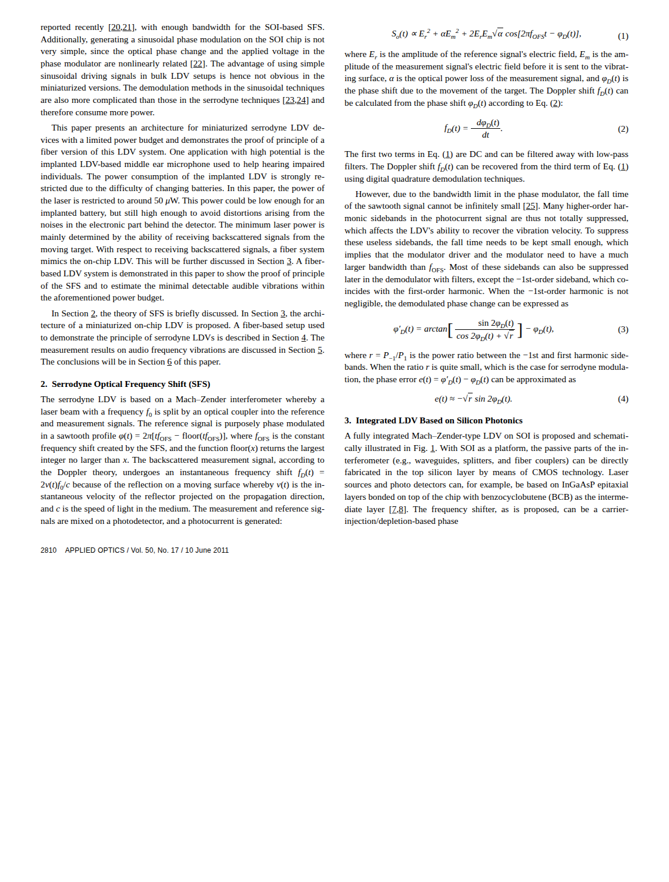reported recently [20,21], with enough bandwidth for the SOI-based SFS. Additionally, generating a sinusoidal phase modulation on the SOI chip is not very simple, since the optical phase change and the applied voltage in the phase modulator are nonlinearly related [22]. The advantage of using simple sinusoidal driving signals in bulk LDV setups is hence not obvious in the miniaturized versions. The demodulation methods in the sinusoidal techniques are also more complicated than those in the serrodyne techniques [23,24] and therefore consume more power.
This paper presents an architecture for miniaturized serrodyne LDV devices with a limited power budget and demonstrates the proof of principle of a fiber version of this LDV system. One application with high potential is the implanted LDV-based middle ear microphone used to help hearing impaired individuals. The power consumption of the implanted LDV is strongly restricted due to the difficulty of changing batteries. In this paper, the power of the laser is restricted to around 50 μ W. This power could be low enough for an implanted battery, but still high enough to avoid distortions arising from the noises in the electronic part behind the detector. The minimum laser power is mainly determined by the ability of receiving backscattered signals from the moving target. With respect to receiving backscattered signals, a fiber system mimics the on-chip LDV. This will be further discussed in Section 3. A fiber-based LDV system is demonstrated in this paper to show the proof of principle of the SFS and to estimate the minimal detectable audible vibrations within the aforementioned power budget.
In Section 2, the theory of SFS is briefly discussed. In Section 3, the architecture of a miniaturized on-chip LDV is proposed. A fiber-based setup used to demonstrate the principle of serrodyne LDVs is described in Section 4. The measurement results on audio frequency vibrations are discussed in Section 5. The conclusions will be in Section 6 of this paper.
2. Serrodyne Optical Frequency Shift (SFS)
The serrodyne LDV is based on a Mach–Zender interferometer whereby a laser beam with a frequency f0 is split by an optical coupler into the reference and measurement signals. The reference signal is purposely phase modulated in a sawtooth profile φ(t) = 2π[tfOFS − floor(tfOFS)], where fOFS is the constant frequency shift created by the SFS, and the function floor(x) returns the largest integer no larger than x. The backscattered measurement signal, according to the Doppler theory, undergoes an instantaneous frequency shift fD(t) = 2v(t)f0/c because of the reflection on a moving surface whereby v(t) is the instantaneous velocity of the reflector projected on the propagation direction, and c is the speed of light in the medium. The measurement and reference signals are mixed on a photodetector, and a photocurrent is generated:
So(t) ∝ Er2 + αEm2 + 2ErEm√α cos[2πfOFSt − φD(t)],
(1)
where Er is the amplitude of the reference signal's electric field, Em is the amplitude of the measurement signal's electric field before it is sent to the vibrating surface, α is the optical power loss of the measurement signal, and φD(t) is the phase shift due to the movement of the target. The Doppler shift fD(t) can be calculated from the phase shift φD(t) according to Eq. (2):
fD(t) = dφD(t) dt .
(2)
The first two terms in Eq. (1) are DC and can be filtered away with low-pass filters. The Doppler shift fD(t) can be recovered from the third term of Eq. (1) using digital quadrature demodulation techniques.
However, due to the bandwidth limit in the phase modulator, the fall time of the sawtooth signal cannot be infinitely small [25]. Many higher-order harmonic sidebands in the photocurrent signal are thus not totally suppressed, which affects the LDV's ability to recover the vibration velocity. To suppress these useless sidebands, the fall time needs to be kept small enough, which implies that the modulator driver and the modulator need to have a much larger bandwidth than fOFS. Most of these sidebands can also be suppressed later in the demodulator with filters, except the −1st-order sideband, which coincides with the first-order harmonic. When the −1st-order harmonic is not negligible, the demodulated phase change can be expressed as
φ′D(t) = arctan[ sin 2φD(t) cos 2φD(t) + √r ] − φD(t),
(3)
where r = P−1/P1 is the power ratio between the −1st and first harmonic sidebands. When the ratio r is quite small, which is the case for serrodyne modulation, the phase error e(t) = φ′D(t) − φD(t) can be approximated as
e(t) ≈ −√r sin 2φD(t).
(4)
3. Integrated LDV Based on Silicon Photonics
A fully integrated Mach–Zender-type LDV on SOI is proposed and schematically illustrated in Fig. 1. With SOI as a platform, the passive parts of the interferometer (e.g., waveguides, splitters, and fiber couplers) can be directly fabricated in the top silicon layer by means of CMOS technology. Laser sources and photo detectors can, for example, be based on InGaAsP epitaxial layers bonded on top of the chip with benzocyclobutene (BCB) as the intermediate layer [7,8]. The frequency shifter, as is proposed, can be a carrier-injection/depletion-based phase
2810 APPLIED OPTICS / Vol. 50, No. 17 / 10 June 2011